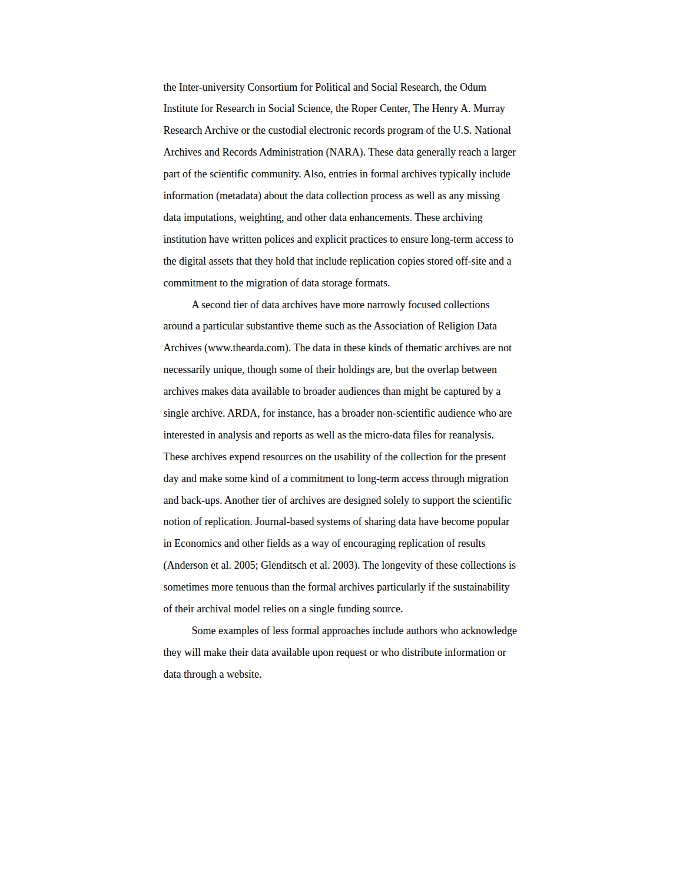the Inter-university Consortium for Political and Social Research, the Odum Institute for Research in Social Science, the Roper Center, The Henry A. Murray Research Archive or the custodial electronic records program of the U.S. National Archives and Records Administration (NARA). These data generally reach a larger part of the scientific community. Also, entries in formal archives typically include information (metadata) about the data collection process as well as any missing data imputations, weighting, and other data enhancements. These archiving institution have written polices and explicit practices to ensure long-term access to the digital assets that they hold that include replication copies stored off-site and a commitment to the migration of data storage formats.
A second tier of data archives have more narrowly focused collections around a particular substantive theme such as the Association of Religion Data Archives (www.thearda.com). The data in these kinds of thematic archives are not necessarily unique, though some of their holdings are, but the overlap between archives makes data available to broader audiences than might be captured by a single archive. ARDA, for instance, has a broader non-scientific audience who are interested in analysis and reports as well as the micro-data files for reanalysis. These archives expend resources on the usability of the collection for the present day and make some kind of a commitment to long-term access through migration and back-ups. Another tier of archives are designed solely to support the scientific notion of replication. Journal-based systems of sharing data have become popular in Economics and other fields as a way of encouraging replication of results (Anderson et al. 2005; Glenditsch et al. 2003). The longevity of these collections is sometimes more tenuous than the formal archives particularly if the sustainability of their archival model relies on a single funding source.
Some examples of less formal approaches include authors who acknowledge they will make their data available upon request or who distribute information or data through a website.